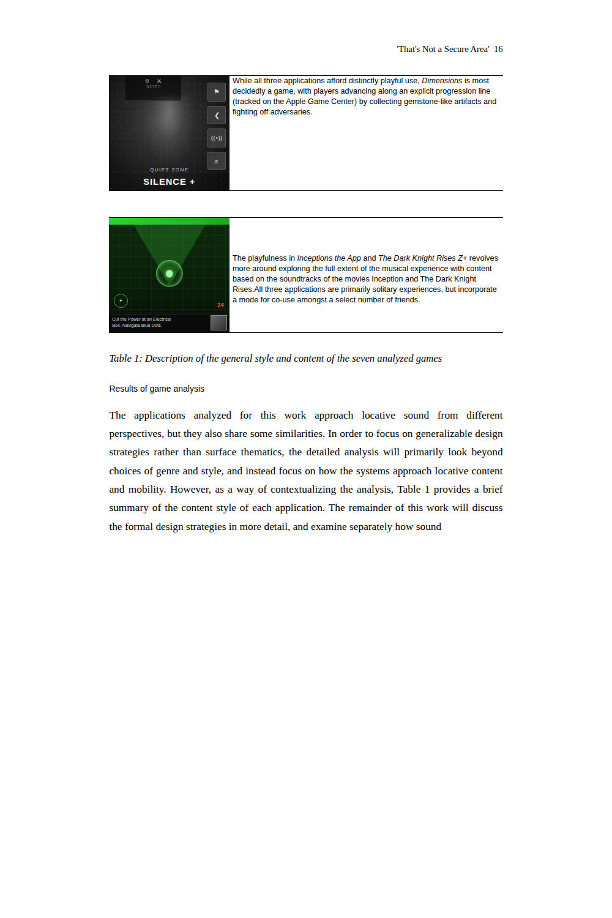'That's Not a Secure Area' 16
| ☺ ⚔ QUIET ⚑ ❮ ((•)) ♬ QUIET ZONE SILENCE + | While all three applications afford distinctly playful use, Dimensions is most decidedly a game, with players advancing along an explicit progression line (tracked on the Apple Game Center) by collecting gemstone-like artifacts and fighting off adversaries. |
| ✦ 24 Cut the Power at an Electrical Box. Navigate Blue Dots. | The playfulness in Inceptions the App and The Dark Knight Rises Z+ revolves more around exploring the full extent of the musical experience with content based on the soundtracks of the movies Inception and The Dark Knight Rises.All three applications are primarily solitary experiences, but incorporate a mode for co-use amongst a select number of friends. |
Table 1: Description of the general style and content of the seven analyzed games
Results of game analysis
The applications analyzed for this work approach locative sound from different perspectives, but they also share some similarities. In order to focus on generalizable design strategies rather than surface thematics, the detailed analysis will primarily look beyond choices of genre and style, and instead focus on how the systems approach locative content and mobility. However, as a way of contextualizing the analysis, Table 1 provides a brief summary of the content style of each application. The remainder of this work will discuss the formal design strategies in more detail, and examine separately how sound